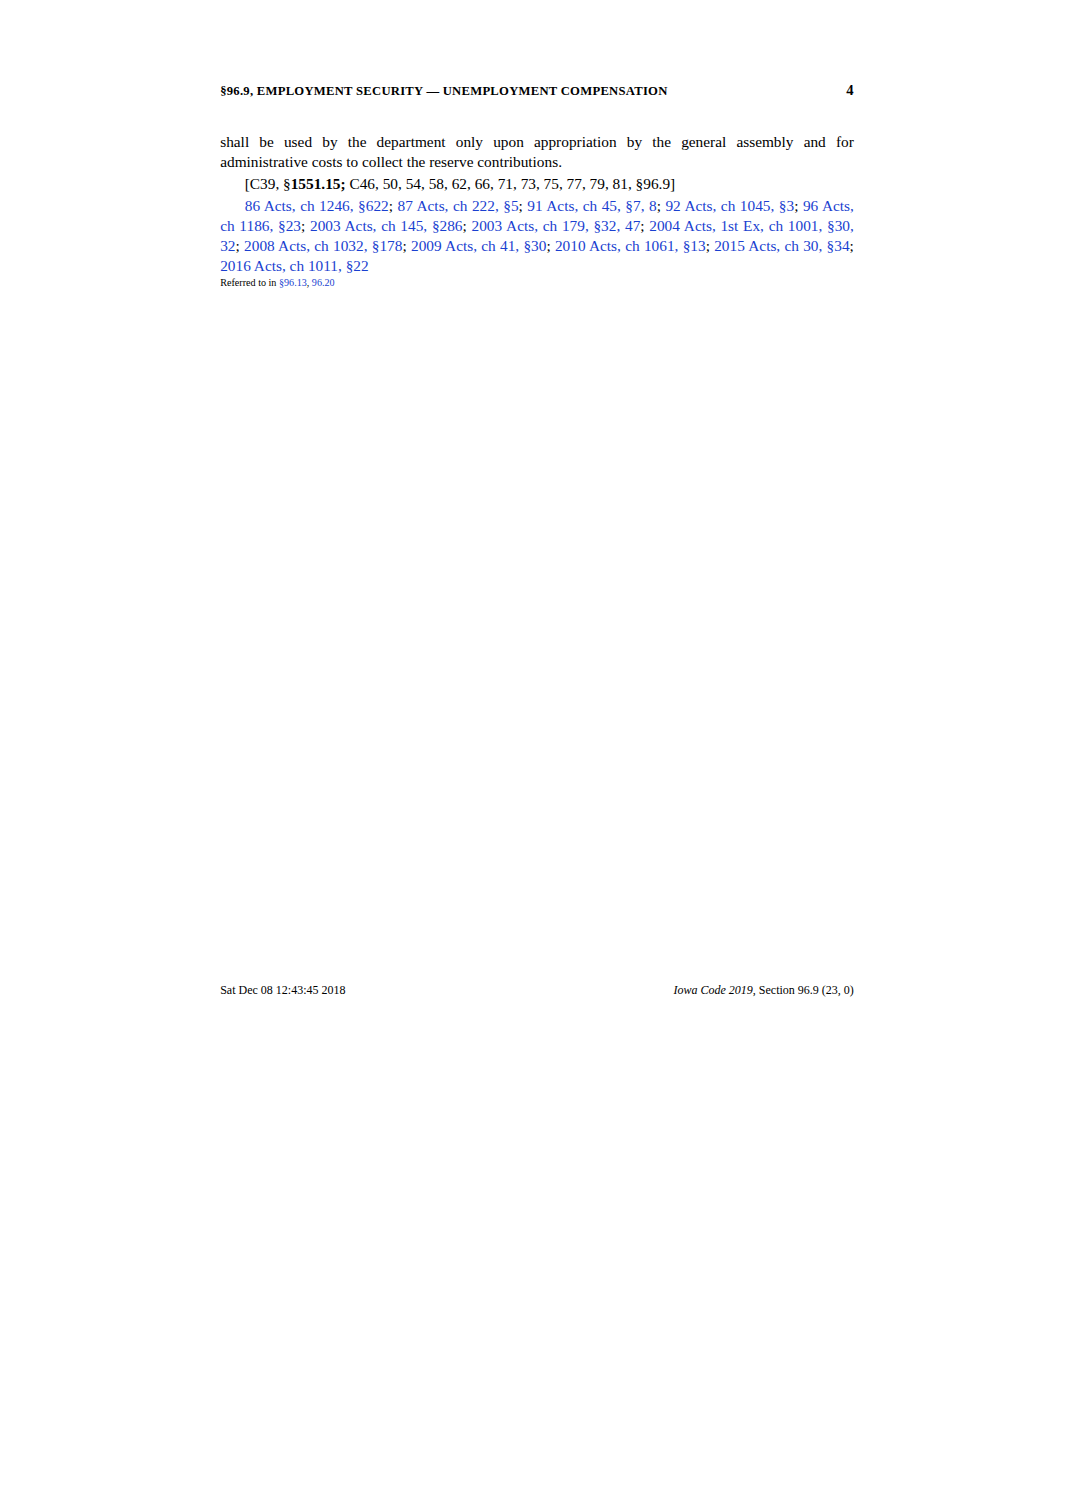§96.9, Employment Security — Unemployment Compensation 4
shall be used by the department only upon appropriation by the general assembly and for administrative costs to collect the reserve contributions.
[C39, §1551.15; C46, 50, 54, 58, 62, 66, 71, 73, 75, 77, 79, 81, §96.9]
86 Acts, ch 1246, §622; 87 Acts, ch 222, §5; 91 Acts, ch 45, §7, 8; 92 Acts, ch 1045, §3; 96 Acts, ch 1186, §23; 2003 Acts, ch 145, §286; 2003 Acts, ch 179, §32, 47; 2004 Acts, 1st Ex, ch 1001, §30, 32; 2008 Acts, ch 1032, §178; 2009 Acts, ch 41, §30; 2010 Acts, ch 1061, §13; 2015 Acts, ch 30, §34; 2016 Acts, ch 1011, §22
Referred to in §96.13, 96.20
Sat Dec 08 12:43:45 2018 Iowa Code 2019, Section 96.9 (23, 0)